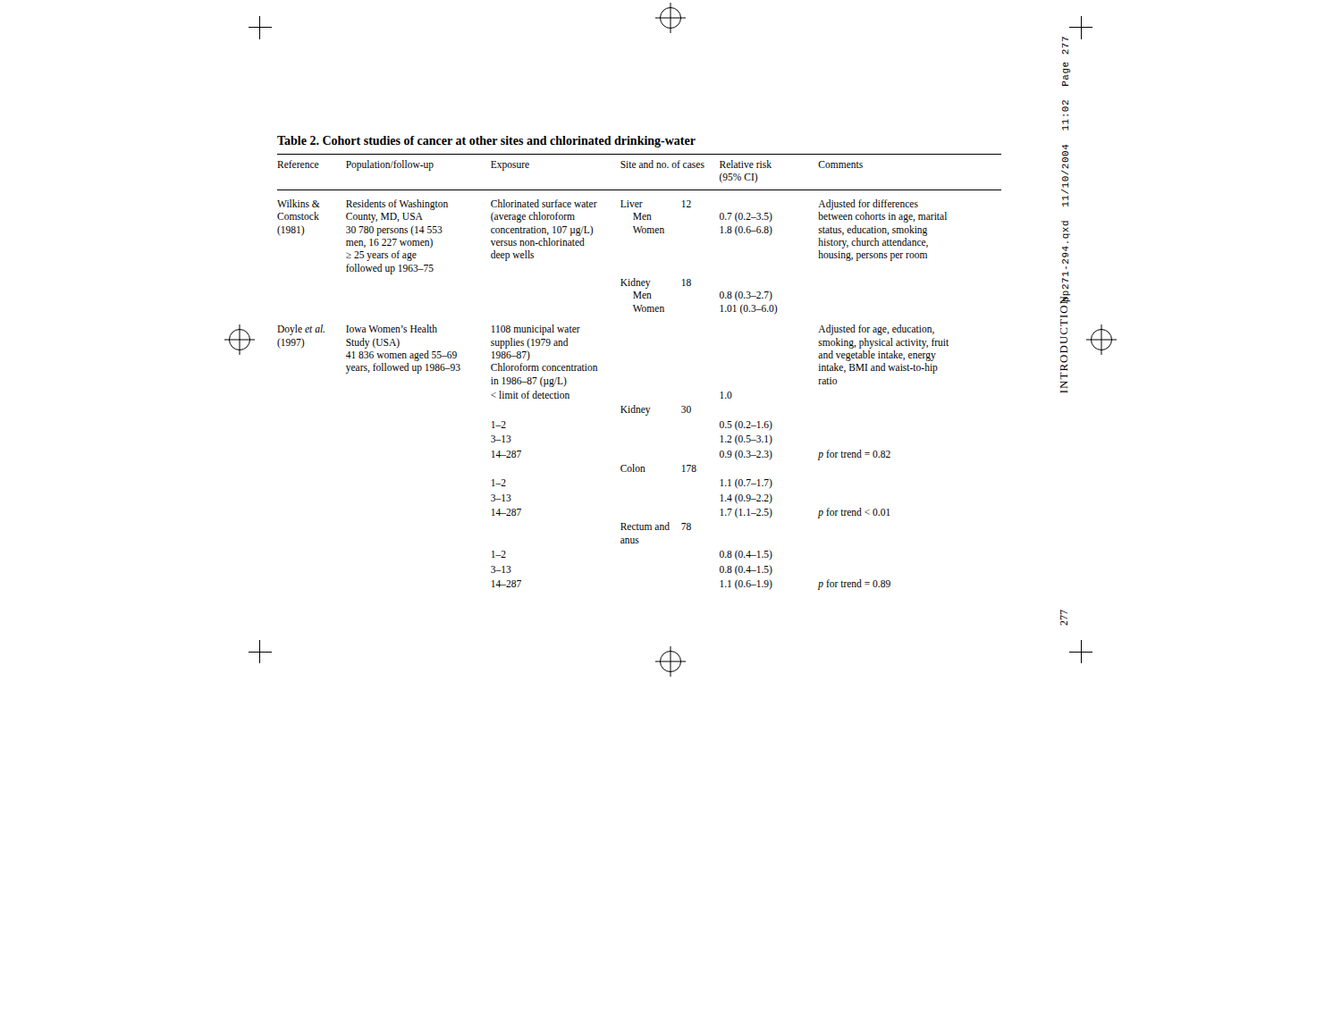pp271-294.qxd 11/10/2004 11:02 Page 277
INTRODUCTION
277
Table 2. Cohort studies of cancer at other sites and chlorinated drinking-water
| Reference | Population/follow-up | Exposure | Site and no. of cases | Relative risk (95% CI) | Comments |
| --- | --- | --- | --- | --- | --- |
| Wilkins & Comstock (1981) | Residents of Washington County, MD, USA 30 780 persons (14 553 men, 16 227 women) ≥ 25 years of age followed up 1963–75 | Chlorinated surface water (average chloroform concentration, 107 µg/L) versus non-chlorinated deep wells | Liver Men Women | 12 | 0.7 (0.2–3.5) 1.8 (0.6–6.8) | Adjusted for differences between cohorts in age, marital status, education, smoking history, church attendance, housing, persons per room |
| | | | Kidney Men Women | 18 | 0.8 (0.3–2.7) 1.01 (0.3–6.0) | |
| Doyle et al. (1997) | Iowa Women’s Health Study (USA) 41 836 women aged 55–69 years, followed up 1986–93 | 1108 municipal water supplies (1979 and 1986–87) Chloroform concentration in 1986–87 (µg/L) | | | | Adjusted for age, education, smoking, physical activity, fruit and vegetable intake, energy intake, BMI and waist-to-hip ratio |
| | | < limit of detection | | | 1.0 | |
| | | | Kidney | 30 | | |
| | | 1–2 | | | 0.5 (0.2–1.6) | |
| | | 3–13 | | | 1.2 (0.5–3.1) | |
| | | 14–287 | | | 0.9 (0.3–2.3) | p for trend = 0.82 |
| | | | Colon | 178 | | |
| | | 1–2 | | | 1.1 (0.7–1.7) | |
| | | 3–13 | | | 1.4 (0.9–2.2) | |
| | | 14–287 | | | 1.7 (1.1–2.5) | p for trend < 0.01 |
| | | | Rectum and anus | 78 | | |
| | | 1–2 | | | 0.8 (0.4–1.5) | |
| | | 3–13 | | | 0.8 (0.4–1.5) | |
| | | 14–287 | | | 1.1 (0.6–1.9) | p for trend = 0.89 |